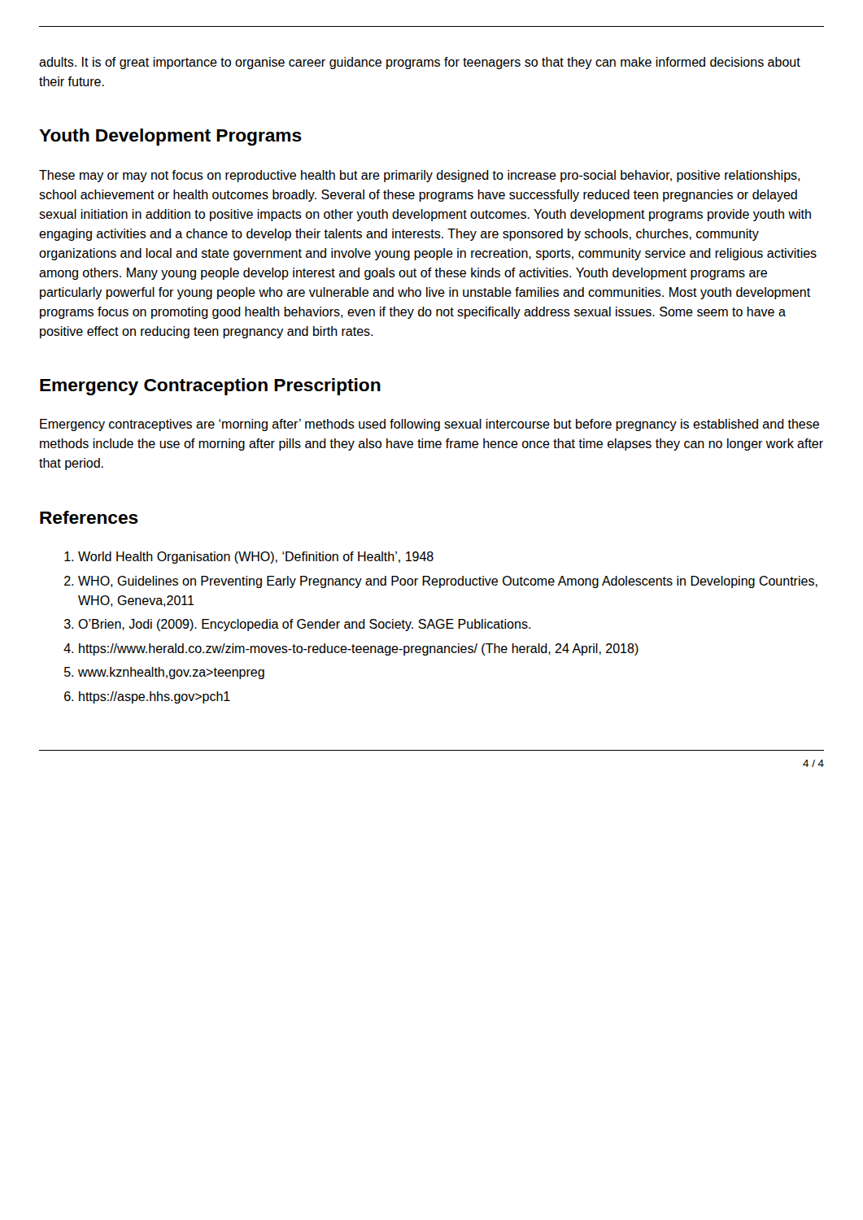adults. It is of great importance to organise career guidance programs for teenagers so that they can make informed decisions about their future.
Youth Development Programs
These may or may not focus on reproductive health but are primarily designed to increase pro-social behavior, positive relationships, school achievement or health outcomes broadly. Several of these programs have successfully reduced teen pregnancies or delayed sexual initiation in addition to positive impacts on other youth development outcomes. Youth development programs provide youth with engaging activities and a chance to develop their talents and interests. They are sponsored by schools, churches, community organizations and local and state government and involve young people in recreation, sports, community service and religious activities among others. Many young people develop interest and goals out of these kinds of activities. Youth development programs are particularly powerful for young people who are vulnerable and who live in unstable families and communities. Most youth development programs focus on promoting good health behaviors, even if they do not specifically address sexual issues. Some seem to have a positive effect on reducing teen pregnancy and birth rates.
Emergency Contraception Prescription
Emergency contraceptives are ‘morning after’ methods used following sexual intercourse but before pregnancy is established and these methods include the use of morning after pills and they also have time frame hence once that time elapses they can no longer work after that period.
References
World Health Organisation (WHO), ‘Definition of Health’, 1948
WHO, Guidelines on Preventing Early Pregnancy and Poor Reproductive Outcome Among Adolescents in Developing Countries, WHO, Geneva,2011
O’Brien, Jodi (2009). Encyclopedia of Gender and Society. SAGE Publications.
https://www.herald.co.zw/zim-moves-to-reduce-teenage-pregnancies/ (The herald, 24 April, 2018)
www.kznhealth,gov.za>teenpreg
https://aspe.hhs.gov>pch1
4 / 4